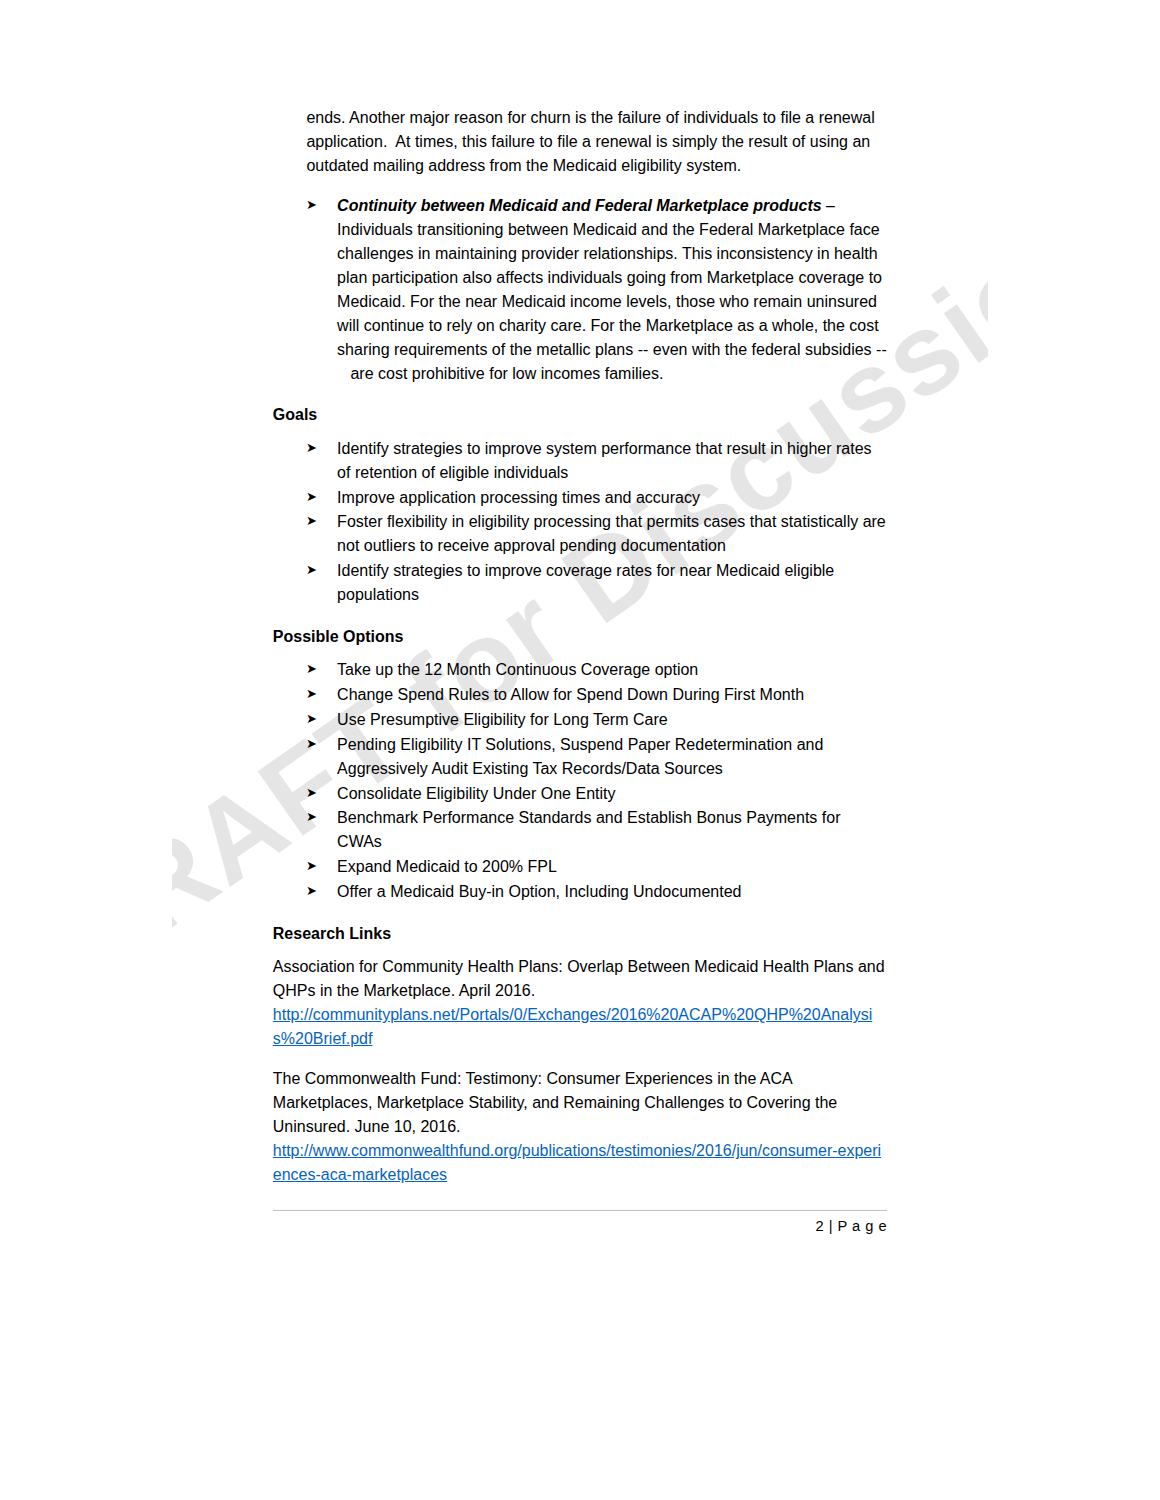DRAFT for Discussion
ends. Another major reason for churn is the failure of individuals to file a renewal application. At times, this failure to file a renewal is simply the result of using an outdated mailing address from the Medicaid eligibility system.
Continuity between Medicaid and Federal Marketplace products – Individuals transitioning between Medicaid and the Federal Marketplace face challenges in maintaining provider relationships. This inconsistency in health plan participation also affects individuals going from Marketplace coverage to Medicaid. For the near Medicaid income levels, those who remain uninsured will continue to rely on charity care. For the Marketplace as a whole, the cost sharing requirements of the metallic plans -- even with the federal subsidies -- are cost prohibitive for low incomes families.
Goals
Identify strategies to improve system performance that result in higher rates of retention of eligible individuals
Improve application processing times and accuracy
Foster flexibility in eligibility processing that permits cases that statistically are not outliers to receive approval pending documentation
Identify strategies to improve coverage rates for near Medicaid eligible populations
Possible Options
Take up the 12 Month Continuous Coverage option
Change Spend Rules to Allow for Spend Down During First Month
Use Presumptive Eligibility for Long Term Care
Pending Eligibility IT Solutions, Suspend Paper Redetermination and Aggressively Audit Existing Tax Records/Data Sources
Consolidate Eligibility Under One Entity
Benchmark Performance Standards and Establish Bonus Payments for CWAs
Expand Medicaid to 200% FPL
Offer a Medicaid Buy-in Option, Including Undocumented
Research Links
Association for Community Health Plans: Overlap Between Medicaid Health Plans and QHPs in the Marketplace. April 2016.
http://communityplans.net/Portals/0/Exchanges/2016%20ACAP%20QHP%20Analysis%20Brief.pdf
The Commonwealth Fund: Testimony: Consumer Experiences in the ACA Marketplaces, Marketplace Stability, and Remaining Challenges to Covering the Uninsured. June 10, 2016.
http://www.commonwealthfund.org/publications/testimonies/2016/jun/consumer-experiences-aca-marketplaces
2 | P a g e